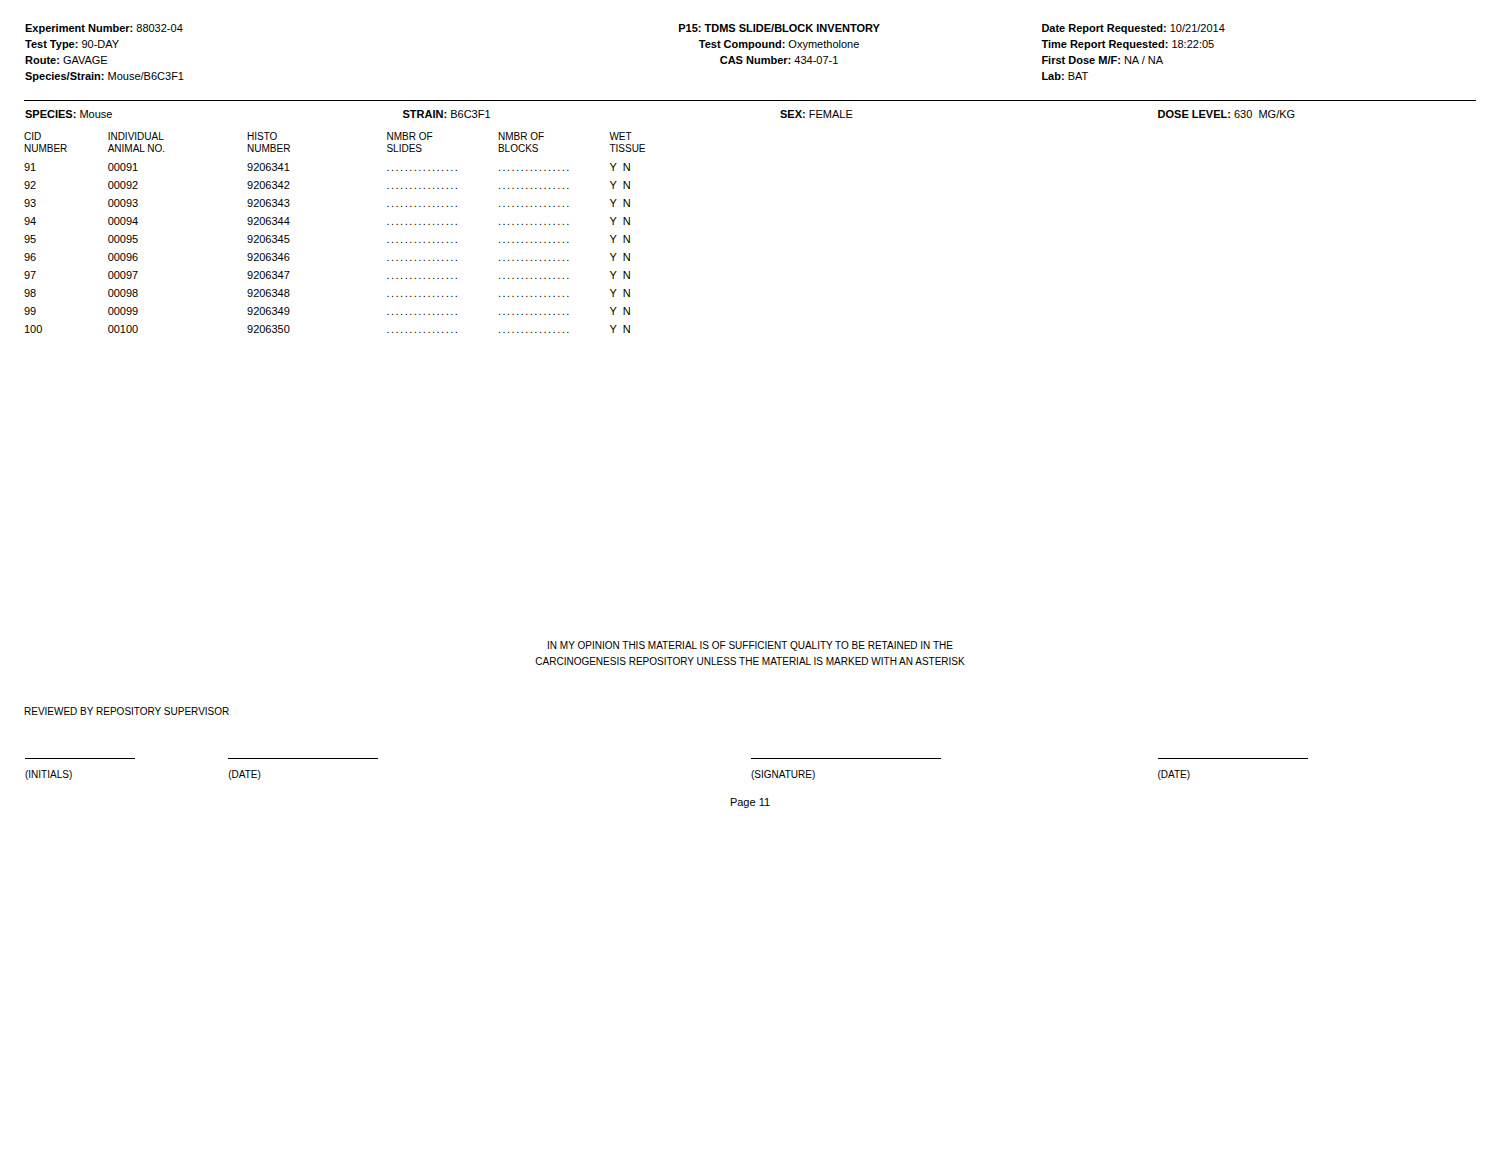| Experiment Number: 88032-04 Test Type: 90-DAY Route: GAVAGE Species/Strain: Mouse/B6C3F1 | P15: TDMS SLIDE/BLOCK INVENTORY Test Compound: Oxymetholone CAS Number: 434-07-1 | Date Report Requested: 10/21/2014 Time Report Requested: 18:22:05 First Dose M/F: NA / NA Lab: BAT |
| SPECIES: Mouse | STRAIN: B6C3F1 | SEX: FEMALE | DOSE LEVEL: 630 MG/KG |
| CID NUMBER | INDIVIDUAL ANIMAL NO. | HISTO NUMBER | NMBR OF SLIDES | NMBR OF BLOCKS | WET TISSUE |
| --- | --- | --- | --- | --- | --- |
| 91 | 00091 | 9206341 | ................ | ................ | Y N |
| 92 | 00092 | 9206342 | ................ | ................ | Y N |
| 93 | 00093 | 9206343 | ................ | ................ | Y N |
| 94 | 00094 | 9206344 | ................ | ................ | Y N |
| 95 | 00095 | 9206345 | ................ | ................ | Y N |
| 96 | 00096 | 9206346 | ................ | ................ | Y N |
| 97 | 00097 | 9206347 | ................ | ................ | Y N |
| 98 | 00098 | 9206348 | ................ | ................ | Y N |
| 99 | 00099 | 9206349 | ................ | ................ | Y N |
| 100 | 00100 | 9206350 | ................ | ................ | Y N |
IN MY OPINION THIS MATERIAL IS OF SUFFICIENT QUALITY TO BE RETAINED IN THE
CARCINOGENESIS REPOSITORY UNLESS THE MATERIAL IS MARKED WITH AN ASTERISK
REVIEWED BY REPOSITORY SUPERVISOR
| (INITIALS) | (DATE) | (SIGNATURE) | (DATE) |
Page 11